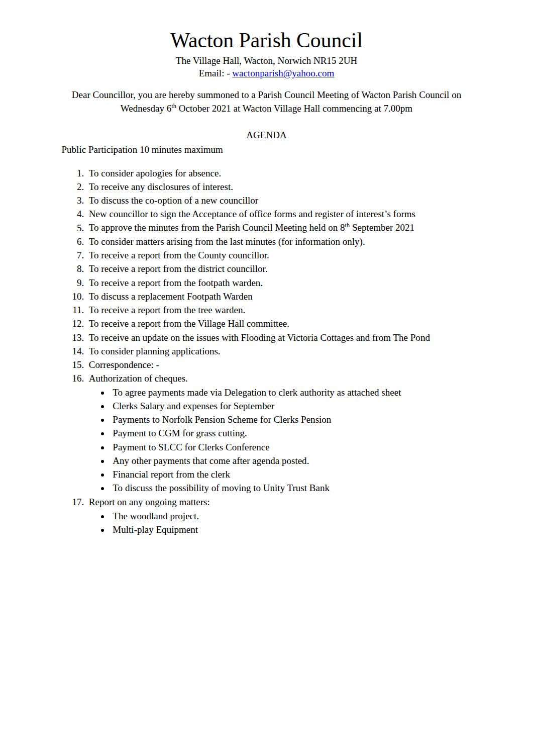Wacton Parish Council
The Village Hall, Wacton, Norwich NR15 2UH
Email: - wactonparish@yahoo.com
Dear Councillor, you are hereby summoned to a Parish Council Meeting of Wacton Parish Council on Wednesday 6th October 2021 at Wacton Village Hall commencing at 7.00pm
AGENDA
Public Participation 10 minutes maximum
To consider apologies for absence.
To receive any disclosures of interest.
To discuss the co-option of a new councillor
New councillor to sign the Acceptance of office forms and register of interest’s forms
To approve the minutes from the Parish Council Meeting held on 8th September 2021
To consider matters arising from the last minutes (for information only).
To receive a report from the County councillor.
To receive a report from the district councillor.
To receive a report from the footpath warden.
To discuss a replacement Footpath Warden
To receive a report from the tree warden.
To receive a report from the Village Hall committee.
To receive an update on the issues with Flooding at Victoria Cottages and from The Pond
To consider planning applications.
Correspondence: -
Authorization of cheques.
To agree payments made via Delegation to clerk authority as attached sheet
Clerks Salary and expenses for September
Payments to Norfolk Pension Scheme for Clerks Pension
Payment to CGM for grass cutting.
Payment to SLCC for Clerks Conference
Any other payments that come after agenda posted.
Financial report from the clerk
To discuss the possibility of moving to Unity Trust Bank
Report on any ongoing matters:
The woodland project.
Multi-play Equipment